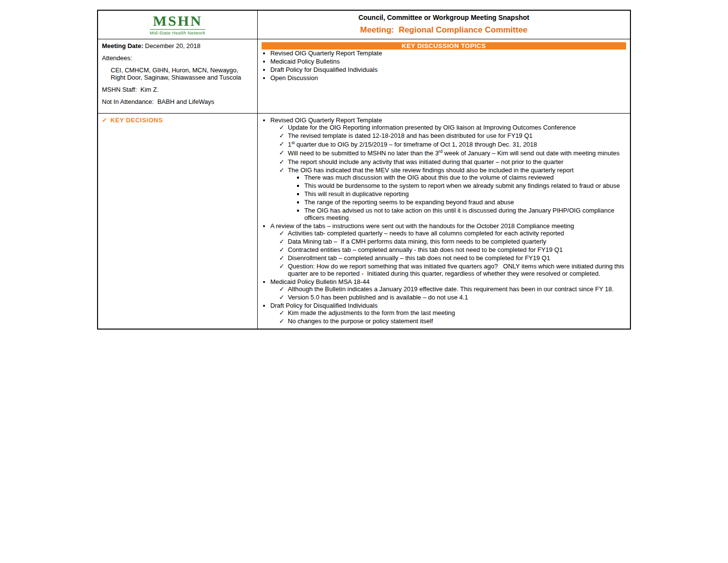| MSHN Mid-State Health Network | Council, Committee or Workgroup Meeting Snapshot Meeting: Regional Compliance Committee |
| Meeting Date: December 20, 2018 Attendees: CEI, CMHCM, GIHN, Huron, MCN, Newaygo, Right Door, Saginaw, Shiawassee and Tuscola MSHN Staff: Kim Z. Not In Attendance: BABH and LifeWays | KEY DISCUSSION TOPICS Revised OIG Quarterly Report Template Medicaid Policy Bulletins Draft Policy for Disqualified Individuals Open Discussion |
| ✓ KEY DECISIONS | Revised OIG Quarterly Report Template Update for the OIG Reporting information presented by OIG liaison at Improving Outcomes Conference The revised template is dated 12-18-2018 and has been distributed for use for FY19 Q1 1 st quarter due to OIG by 2/15/2019 – for timeframe of Oct 1, 2018 through Dec. 31, 2018 Will need to be submitted to MSHN no later than the 3 rd week of January – Kim will send out date with meeting minutes The report should include any activity that was initiated during that quarter – not prior to the quarter The OIG has indicated that the MEV site review findings should also be included in the quarterly report There was much discussion with the OIG about this due to the volume of claims reviewed This would be burdensome to the system to report when we already submit any findings related to fraud or abuse This will result in duplicative reporting The range of the reporting seems to be expanding beyond fraud and abuse The OIG has advised us not to take action on this until it is discussed during the January PIHP/OIG compliance officers meeting A review of the tabs – instructions were sent out with the handouts for the October 2018 Compliance meeting Activities tab- completed quarterly – needs to have all columns completed for each activity reported Data Mining tab – If a CMH performs data mining, this form needs to be completed quarterly Contracted entities tab – completed annually - this tab does not need to be completed for FY19 Q1 Disenrollment tab – completed annually – this tab does not need to be completed for FY19 Q1 Question: How do we report something that was initiated five quarters ago? ONLY items which were initiated during this quarter are to be reported - Initiated during this quarter, regardless of whether they were resolved or completed. Medicaid Policy Bulletin MSA 18-44 Although the Bulletin indicates a January 2019 effective date. This requirement has been in our contract since FY 18. Version 5.0 has been published and is available – do not use 4.1 Draft Policy for Disqualified Individuals Kim made the adjustments to the form from the last meeting No changes to the purpose or policy statement itself |